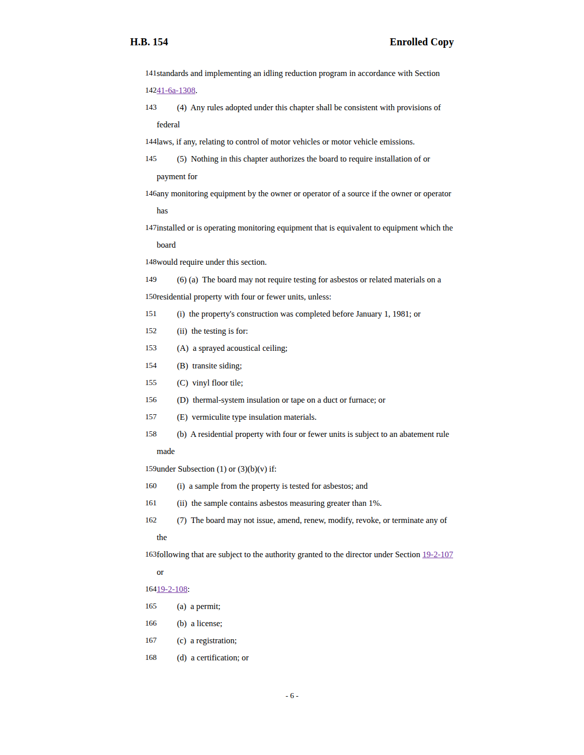H.B. 154 Enrolled Copy
| 141 | standards and implementing an idling reduction program in accordance with Section |
| 142 | 41-6a-1308 . |
| 143 | (4) Any rules adopted under this chapter shall be consistent with provisions of federal |
| 144 | laws, if any, relating to control of motor vehicles or motor vehicle emissions. |
| 145 | (5) Nothing in this chapter authorizes the board to require installation of or payment for |
| 146 | any monitoring equipment by the owner or operator of a source if the owner or operator has |
| 147 | installed or is operating monitoring equipment that is equivalent to equipment which the board |
| 148 | would require under this section. |
| 149 | (6) (a) The board may not require testing for asbestos or related materials on a |
| 150 | residential property with four or fewer units, unless: |
| 151 | (i) the property's construction was completed before January 1, 1981; or |
| 152 | (ii) the testing is for: |
| 153 | (A) a sprayed acoustical ceiling; |
| 154 | (B) transite siding; |
| 155 | (C) vinyl floor tile; |
| 156 | (D) thermal-system insulation or tape on a duct or furnace; or |
| 157 | (E) vermiculite type insulation materials. |
| 158 | (b) A residential property with four or fewer units is subject to an abatement rule made |
| 159 | under Subsection (1) or (3)(b)(v) if: |
| 160 | (i) a sample from the property is tested for asbestos; and |
| 161 | (ii) the sample contains asbestos measuring greater than 1%. |
| 162 | (7) The board may not issue, amend, renew, modify, revoke, or terminate any of the |
| 163 | following that are subject to the authority granted to the director under Section 19-2-107 or |
| 164 | 19-2-108 : |
| 165 | (a) a permit; |
| 166 | (b) a license; |
| 167 | (c) a registration; |
| 168 | (d) a certification; or |
- 6 -